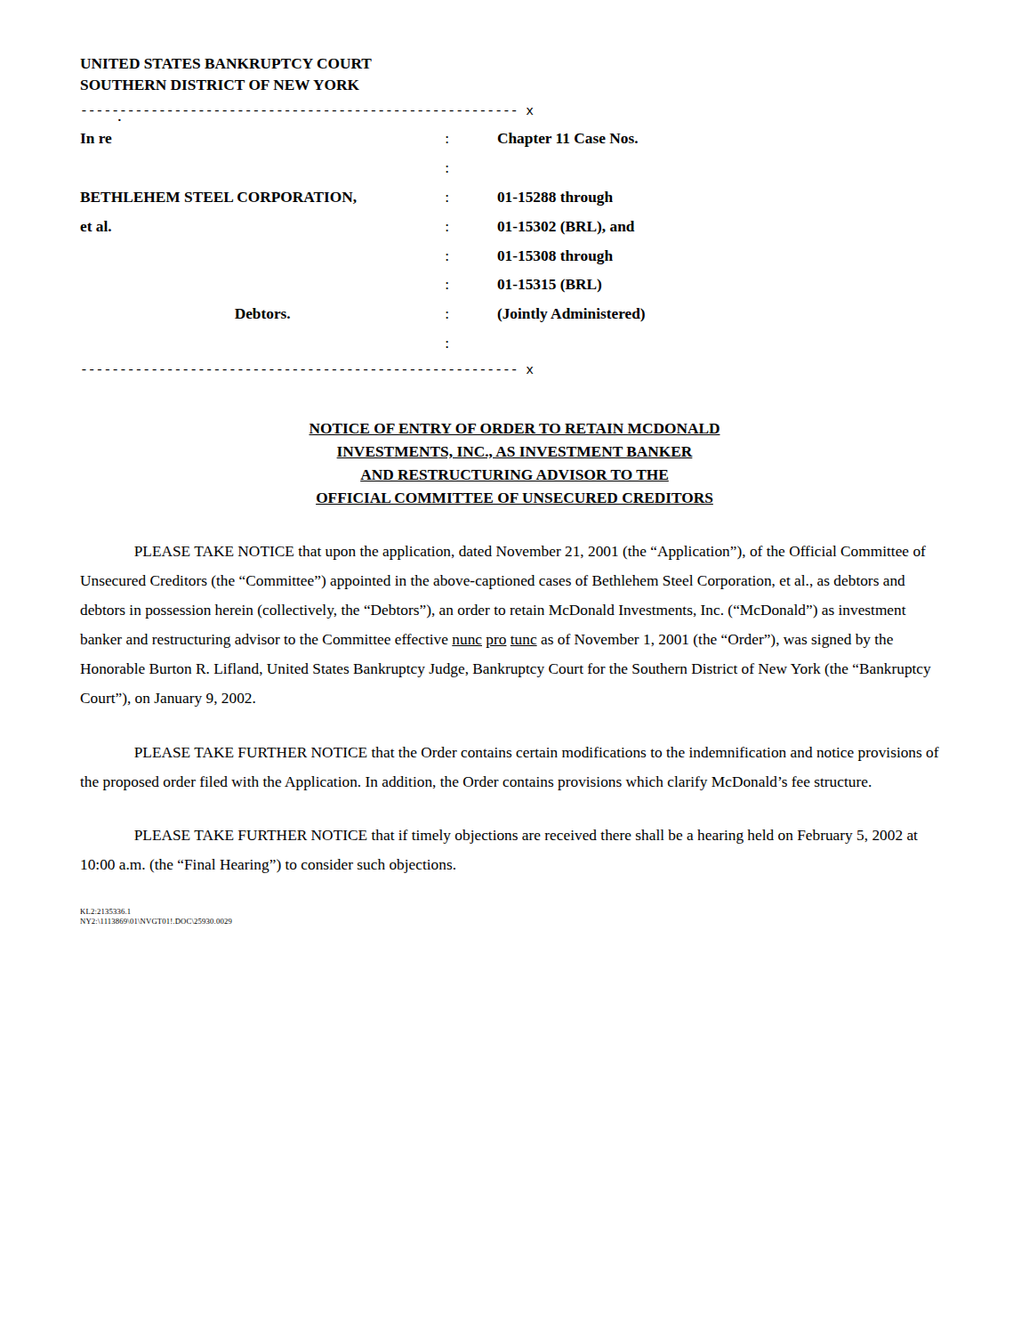.
UNITED STATES BANKRUPTCY COURT
SOUTHERN DISTRICT OF NEW YORK
-------------------------------------------------------- x
| In re | : | Chapter 11 Case Nos. |
| | : | |
| BETHLEHEM STEEL CORPORATION, | : | 01-15288 through |
| et al. | : | 01-15302 (BRL), and |
| | : | 01-15308 through |
| | : | 01-15315 (BRL) |
| Debtors. | : | (Jointly Administered) |
| | : | |
-------------------------------------------------------- x
NOTICE OF ENTRY OF ORDER TO RETAIN MCDONALD
INVESTMENTS, INC., AS INVESTMENT BANKER
AND RESTRUCTURING ADVISOR TO THE
OFFICIAL COMMITTEE OF UNSECURED CREDITORS
PLEASE TAKE NOTICE that upon the application, dated November 21, 2001 (the “Application”), of the Official Committee of Unsecured Creditors (the “Committee”) appointed in the above-captioned cases of Bethlehem Steel Corporation, et al., as debtors and debtors in possession herein (collectively, the “Debtors”), an order to retain McDonald Investments, Inc. (“McDonald”) as investment banker and restructuring advisor to the Committee effective nunc pro tunc as of November 1, 2001 (the “Order”), was signed by the Honorable Burton R. Lifland, United States Bankruptcy Judge, Bankruptcy Court for the Southern District of New York (the “Bankruptcy Court”), on January 9, 2002.
PLEASE TAKE FURTHER NOTICE that the Order contains certain modifications to the indemnification and notice provisions of the proposed order filed with the Application. In addition, the Order contains provisions which clarify McDonald’s fee structure.
PLEASE TAKE FURTHER NOTICE that if timely objections are received there shall be a hearing held on February 5, 2002 at 10:00 a.m. (the “Final Hearing”) to consider such objections.
KL2:2135336.1
NY2:\1113869\01\NVGT01!.DOC\25930.0029